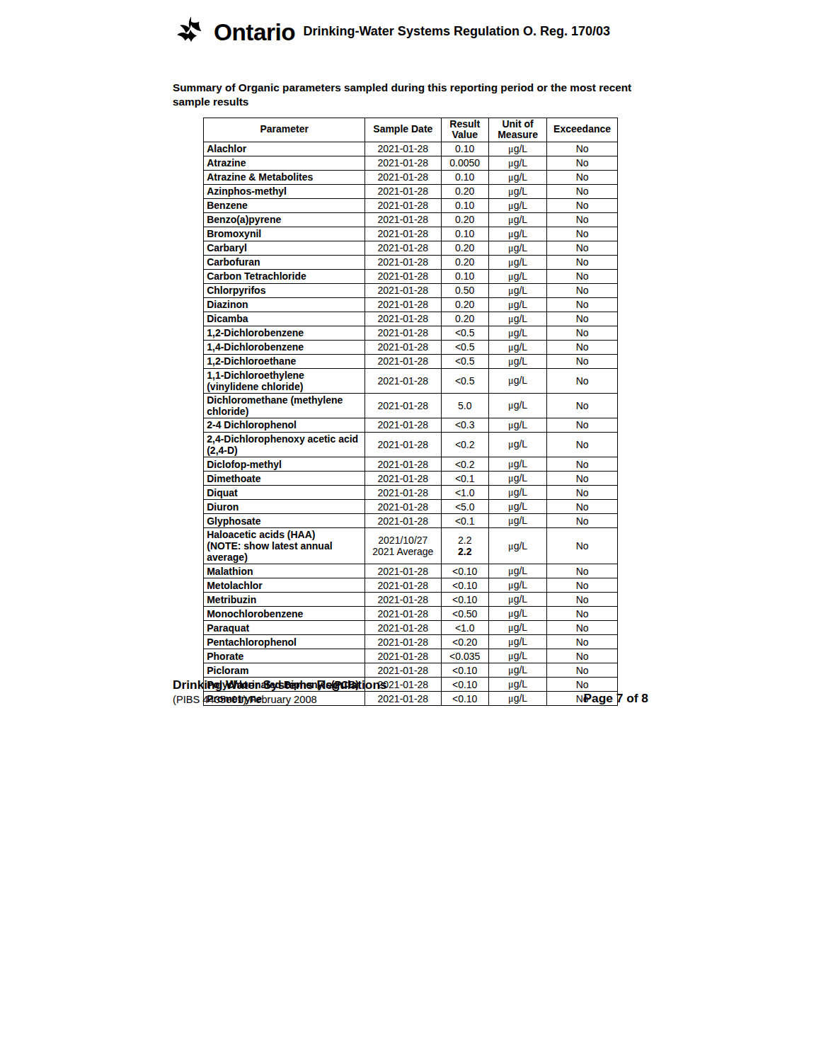Ontario
Drinking-Water Systems Regulation O. Reg. 170/03
Summary of Organic parameters sampled during this reporting period or the most recent sample results
| Parameter | Sample Date | Result Value | Unit of Measure | Exceedance |
| --- | --- | --- | --- | --- |
| Alachlor | 2021-01-28 | 0.10 | μ g/L | No |
| Atrazine | 2021-01-28 | 0.0050 | μ g/L | No |
| Atrazine & Metabolites | 2021-01-28 | 0.10 | μ g/L | No |
| Azinphos-methyl | 2021-01-28 | 0.20 | μ g/L | No |
| Benzene | 2021-01-28 | 0.10 | μ g/L | No |
| Benzo(a)pyrene | 2021-01-28 | 0.20 | μ g/L | No |
| Bromoxynil | 2021-01-28 | 0.10 | μ g/L | No |
| Carbaryl | 2021-01-28 | 0.20 | μ g/L | No |
| Carbofuran | 2021-01-28 | 0.20 | μ g/L | No |
| Carbon Tetrachloride | 2021-01-28 | 0.10 | μ g/L | No |
| Chlorpyrifos | 2021-01-28 | 0.50 | μ g/L | No |
| Diazinon | 2021-01-28 | 0.20 | μ g/L | No |
| Dicamba | 2021-01-28 | 0.20 | μ g/L | No |
| 1,2-Dichlorobenzene | 2021-01-28 | <0.5 | μ g/L | No |
| 1,4-Dichlorobenzene | 2021-01-28 | <0.5 | μ g/L | No |
| 1,2-Dichloroethane | 2021-01-28 | <0.5 | μ g/L | No |
| 1,1-Dichloroethylene (vinylidene chloride) | 2021-01-28 | <0.5 | μ g/L | No |
| Dichloromethane (methylene chloride) | 2021-01-28 | 5.0 | μ g/L | No |
| 2-4 Dichlorophenol | 2021-01-28 | <0.3 | μ g/L | No |
| 2,4-Dichlorophenoxy acetic acid (2,4-D) | 2021-01-28 | <0.2 | μ g/L | No |
| Diclofop-methyl | 2021-01-28 | <0.2 | μ g/L | No |
| Dimethoate | 2021-01-28 | <0.1 | μ g/L | No |
| Diquat | 2021-01-28 | <1.0 | μ g/L | No |
| Diuron | 2021-01-28 | <5.0 | μ g/L | No |
| Glyphosate | 2021-01-28 | <0.1 | μ g/L | No |
| Haloacetic acids (HAA) ( NOTE: show latest annual average) | 2021/10/27 2021 Average | 2.2 2.2 | μ g/L | No |
| Malathion | 2021-01-28 | <0.10 | μ g/L | No |
| Metolachlor | 2021-01-28 | <0.10 | μ g/L | No |
| Metribuzin | 2021-01-28 | <0.10 | μ g/L | No |
| Monochlorobenzene | 2021-01-28 | <0.50 | μ g/L | No |
| Paraquat | 2021-01-28 | <1.0 | μ g/L | No |
| Pentachlorophenol | 2021-01-28 | <0.20 | μ g/L | No |
| Phorate | 2021-01-28 | <0.035 | μ g/L | No |
| Picloram | 2021-01-28 | <0.10 | μ g/L | No |
| Polychlorinated Biphenyls(PCB) | 2021-01-28 | <0.10 | μ g/L | No |
| Prometryne | 2021-01-28 | <0.10 | μ g/L | No |
Drinking Water Systems Regulations
(PIBS 4435e01) February 2008
Page 7 of 8